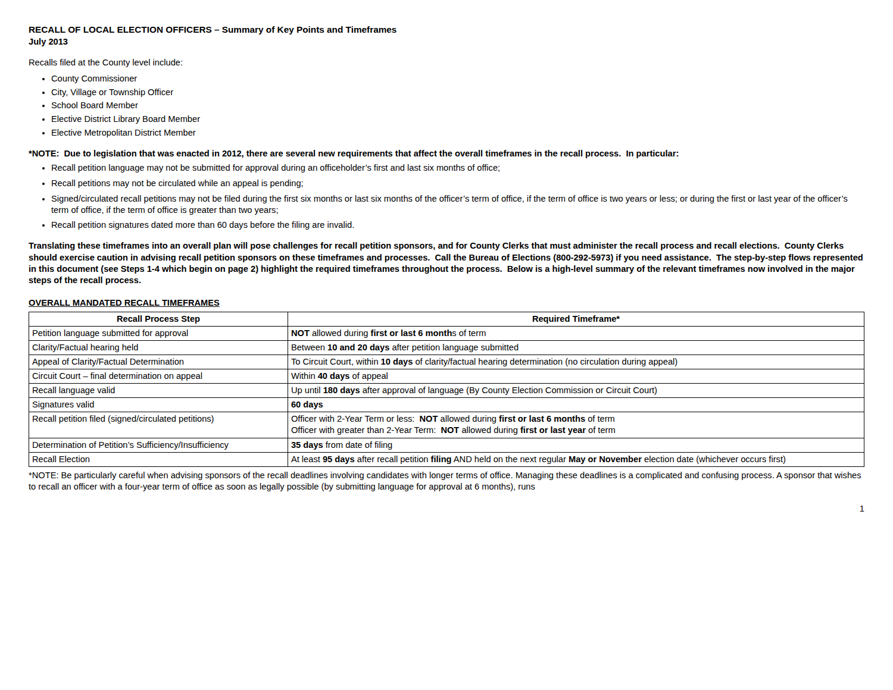RECALL OF LOCAL ELECTION OFFICERS – Summary of Key Points and Timeframes
July 2013
Recalls filed at the County level include:
County Commissioner
City, Village or Township Officer
School Board Member
Elective District Library Board Member
Elective Metropolitan District Member
*NOTE: Due to legislation that was enacted in 2012, there are several new requirements that affect the overall timeframes in the recall process. In particular:
Recall petition language may not be submitted for approval during an officeholder’s first and last six months of office;
Recall petitions may not be circulated while an appeal is pending;
Signed/circulated recall petitions may not be filed during the first six months or last six months of the officer’s term of office, if the term of office is two years or less; or during the first or last year of the officer’s term of office, if the term of office is greater than two years;
Recall petition signatures dated more than 60 days before the filing are invalid.
Translating these timeframes into an overall plan will pose challenges for recall petition sponsors, and for County Clerks that must administer the recall process and recall elections. County Clerks should exercise caution in advising recall petition sponsors on these timeframes and processes. Call the Bureau of Elections (800-292-5973) if you need assistance. The step-by-step flows represented in this document (see Steps 1-4 which begin on page 2) highlight the required timeframes throughout the process. Below is a high-level summary of the relevant timeframes now involved in the major steps of the recall process.
OVERALL MANDATED RECALL TIMEFRAMES
| Recall Process Step | Required Timeframe* |
| --- | --- |
| Petition language submitted for approval | NOT allowed during first or last 6 month s of term |
| Clarity/Factual hearing held | Between 10 and 20 days after petition language submitted |
| Appeal of Clarity/Factual Determination | To Circuit Court, within 10 days of clarity/factual hearing determination (no circulation during appeal) |
| Circuit Court – final determination on appeal | Within 40 days of appeal |
| Recall language valid | Up until 180 days after approval of language (By County Election Commission or Circuit Court) |
| Signatures valid | 60 days |
| Recall petition filed (signed/circulated petitions) | Officer with 2-Year Term or less: NOT allowed during first or last 6 months of term Officer with greater than 2-Year Term: NOT allowed during first or last year of term |
| Determination of Petition’s Sufficiency/Insufficiency | 35 days from date of filing |
| Recall Election | At least 95 days after recall petition filing AND held on the next regular May or November election date (whichever occurs first) |
*NOTE: Be particularly careful when advising sponsors of the recall deadlines involving candidates with longer terms of office. Managing these deadlines is a complicated and confusing process. A sponsor that wishes to recall an officer with a four-year term of office as soon as legally possible (by submitting language for approval at 6 months), runs
1